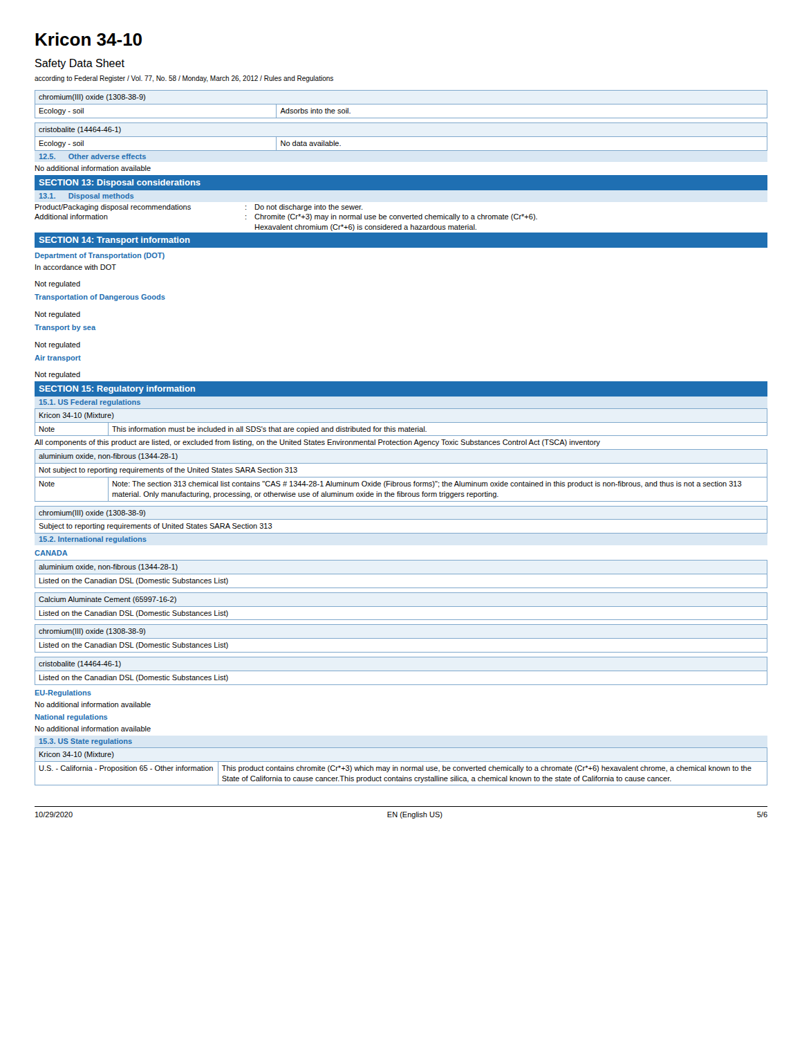Kricon 34-10
Safety Data Sheet
according to Federal Register / Vol. 77, No. 58 / Monday, March 26, 2012 / Rules and Regulations
| chromium(III) oxide (1308-38-9) |
| Ecology - soil | Adsorbs into the soil. |
| cristobalite (14464-46-1) |
| Ecology - soil | No data available. |
12.5. Other adverse effects
No additional information available
SECTION 13: Disposal considerations
13.1. Disposal methods
| Product/Packaging disposal recommendations | : | Do not discharge into the sewer. |
| Additional information | : | Chromite (Cr*+3) may in normal use be converted chemically to a chromate (Cr*+6). Hexavalent chromium (Cr*+6) is considered a hazardous material. |
SECTION 14: Transport information
Department of Transportation (DOT)
In accordance with DOT
Not regulated
Transportation of Dangerous Goods
Not regulated
Transport by sea
Not regulated
Air transport
Not regulated
SECTION 15: Regulatory information
15.1. US Federal regulations
| Kricon 34-10 (Mixture) |
| Note | This information must be included in all SDS's that are copied and distributed for this material. |
All components of this product are listed, or excluded from listing, on the United States Environmental Protection Agency Toxic Substances Control Act (TSCA) inventory
| aluminium oxide, non-fibrous (1344-28-1) |
| Not subject to reporting requirements of the United States SARA Section 313 |
| Note | Note: The section 313 chemical list contains "CAS # 1344-28-1 Aluminum Oxide (Fibrous forms)"; the Aluminum oxide contained in this product is non-fibrous, and thus is not a section 313 material. Only manufacturing, processing, or otherwise use of aluminum oxide in the fibrous form triggers reporting. |
| chromium(III) oxide (1308-38-9) |
| Subject to reporting requirements of United States SARA Section 313 |
15.2. International regulations
CANADA
| aluminium oxide, non-fibrous (1344-28-1) |
| Listed on the Canadian DSL (Domestic Substances List) |
| Calcium Aluminate Cement (65997-16-2) |
| Listed on the Canadian DSL (Domestic Substances List) |
| chromium(III) oxide (1308-38-9) |
| Listed on the Canadian DSL (Domestic Substances List) |
| cristobalite (14464-46-1) |
| Listed on the Canadian DSL (Domestic Substances List) |
EU-Regulations
No additional information available
National regulations
No additional information available
15.3. US State regulations
| Kricon 34-10 (Mixture) |
| U.S. - California - Proposition 65 - Other information | This product contains chromite (Cr*+3) which may in normal use, be converted chemically to a chromate (Cr*+6) hexavalent chrome, a chemical known to the State of California to cause cancer.This product contains crystalline silica, a chemical known to the state of California to cause cancer. |
10/29/2020
EN (English US)
5/6